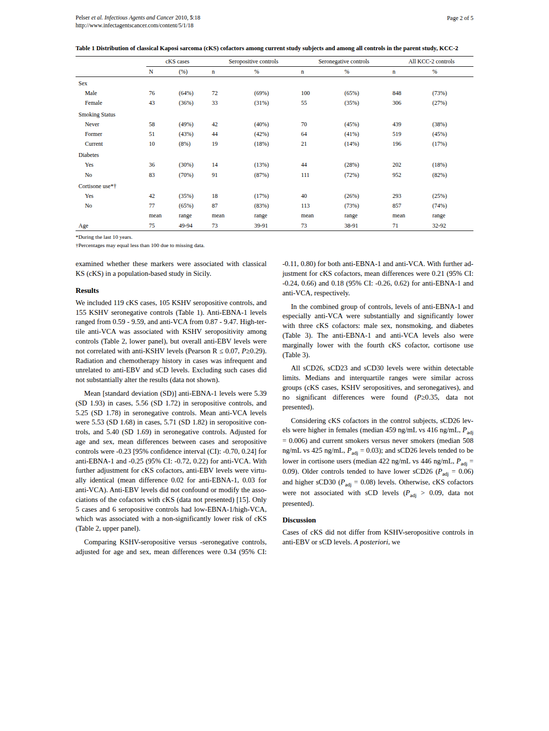Pelser et al. Infectious Agents and Cancer 2010, 5:18
http://www.infectagentscancer.com/content/5/1/18
Page 2 of 5
Table 1 Distribution of classical Kaposi sarcoma (cKS) cofactors among current study subjects and among all controls in the parent study, KCC-2
| | cKS cases | Seropositive controls | Seronegative controls | All KCC-2 controls |
| --- | --- | --- | --- | --- |
| | N | (%) | n | % | n | % | n | % |
| Sex | | | | | | | | |
| Male | 76 | (64%) | 72 | (69%) | 100 | (65%) | 848 | (73%) |
| Female | 43 | (36%) | 33 | (31%) | 55 | (35%) | 306 | (27%) |
| Smoking Status | | | | | | | | |
| Never | 58 | (49%) | 42 | (40%) | 70 | (45%) | 439 | (38%) |
| Former | 51 | (43%) | 44 | (42%) | 64 | (41%) | 519 | (45%) |
| Current | 10 | (8%) | 19 | (18%) | 21 | (14%) | 196 | (17%) |
| Diabetes | | | | | | | | |
| Yes | 36 | (30%) | 14 | (13%) | 44 | (28%) | 202 | (18%) |
| No | 83 | (70%) | 91 | (87%) | 111 | (72%) | 952 | (82%) |
| Cortisone use*† | | | | | | | | |
| Yes | 42 | (35%) | 18 | (17%) | 40 | (26%) | 293 | (25%) |
| No | 77 | (65%) | 87 | (83%) | 113 | (73%) | 857 | (74%) |
| | mean | range | mean | range | mean | range | mean | range |
| Age | 75 | 49-94 | 73 | 39-91 | 73 | 38-91 | 71 | 32-92 |
*During the last 10 years.
†Percentages may equal less than 100 due to missing data.
examined whether these markers were associated with classical KS (cKS) in a population-based study in Sicily.
Results
We included 119 cKS cases, 105 KSHV seropositive controls, and 155 KSHV seronegative controls (Table 1). Anti-EBNA-1 levels ranged from 0.59 - 9.59, and anti-VCA from 0.87 - 9.47. High-tertile anti-VCA was associated with KSHV seropositivity among controls (Table 2, lower panel), but overall anti-EBV levels were not correlated with anti-KSHV levels (Pearson R ≤ 0.07, P≥0.29). Radiation and chemotherapy history in cases was infrequent and unrelated to anti-EBV and sCD levels. Excluding such cases did not substantially alter the results (data not shown).
Mean [standard deviation (SD)] anti-EBNA-1 levels were 5.39 (SD 1.93) in cases, 5.56 (SD 1.72) in seropositive controls, and 5.25 (SD 1.78) in seronegative controls. Mean anti-VCA levels were 5.53 (SD 1.68) in cases, 5.71 (SD 1.82) in seropositive controls, and 5.40 (SD 1.69) in seronegative controls. Adjusted for age and sex, mean differences between cases and seropositive controls were -0.23 [95% confidence interval (CI): -0.70, 0.24] for anti-EBNA-1 and -0.25 (95% CI: -0.72, 0.22) for anti-VCA. With further adjustment for cKS cofactors, anti-EBV levels were virtually identical (mean difference 0.02 for anti-EBNA-1, 0.03 for anti-VCA). Anti-EBV levels did not confound or modify the associations of the cofactors with cKS (data not presented) [15]. Only 5 cases and 6 seropositive controls had low-EBNA-1/high-VCA, which was associated with a non-significantly lower risk of cKS (Table 2, upper panel).
Comparing KSHV-seropositive versus -seronegative controls, adjusted for age and sex, mean differences were 0.34 (95% CI: -0.11, 0.80) for both anti-EBNA-1 and anti-VCA. With further adjustment for cKS cofactors, mean differences were 0.21 (95% CI: -0.24, 0.66) and 0.18 (95% CI: -0.26, 0.62) for anti-EBNA-1 and anti-VCA, respectively.
In the combined group of controls, levels of anti-EBNA-1 and especially anti-VCA were substantially and significantly lower with three cKS cofactors: male sex, nonsmoking, and diabetes (Table 3). The anti-EBNA-1 and anti-VCA levels also were marginally lower with the fourth cKS cofactor, cortisone use (Table 3).
All sCD26, sCD23 and sCD30 levels were within detectable limits. Medians and interquartile ranges were similar across groups (cKS cases, KSHV seropositives, and seronegatives), and no significant differences were found (P≥0.35, data not presented).
Considering cKS cofactors in the control subjects, sCD26 levels were higher in females (median 459 ng/mL vs 416 ng/mL, Padj = 0.006) and current smokers versus never smokers (median 508 ng/mL vs 425 ng/mL, Padj = 0.03); and sCD26 levels tended to be lower in cortisone users (median 422 ng/mL vs 446 ng/mL, Padj = 0.09). Older controls tended to have lower sCD26 (Padj = 0.06) and higher sCD30 (Padj = 0.08) levels. Otherwise, cKS cofactors were not associated with sCD levels (Padj > 0.09, data not presented).
Discussion
Cases of cKS did not differ from KSHV-seropositive controls in anti-EBV or sCD levels. A posteriori, we